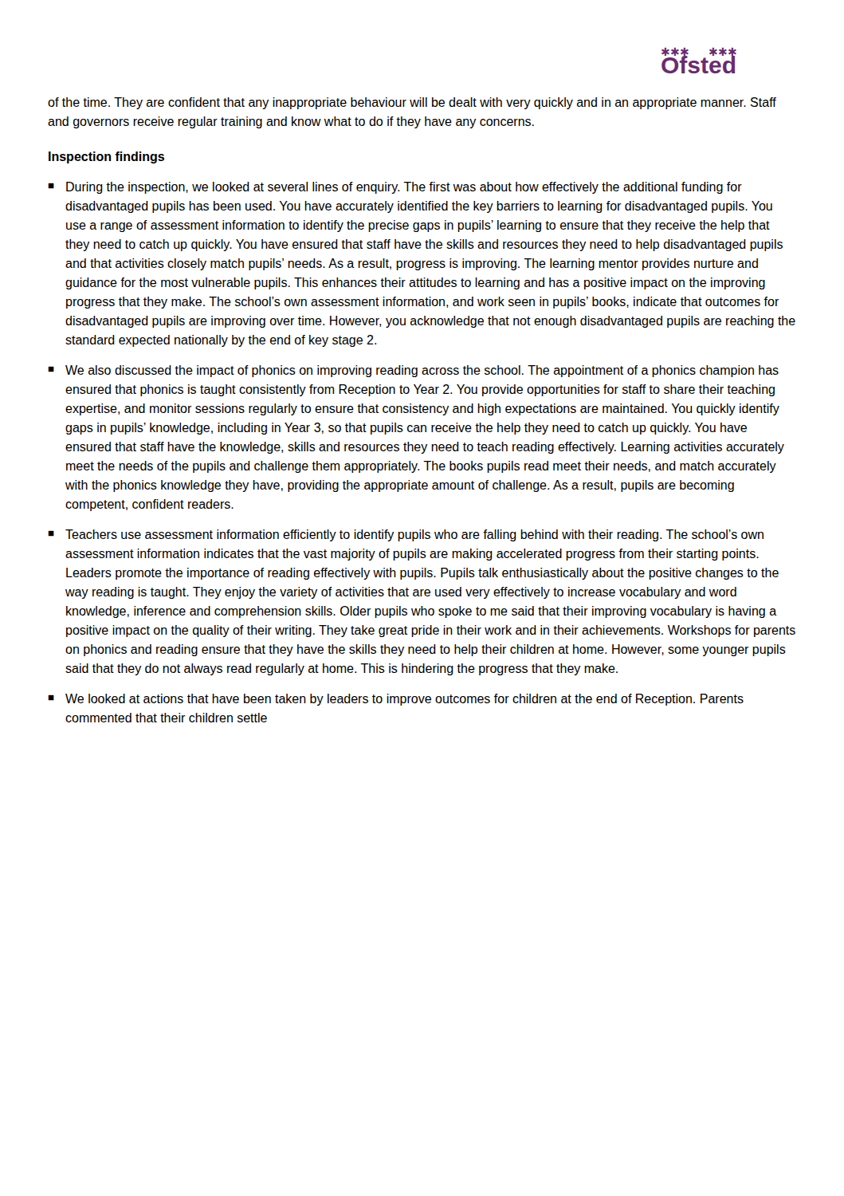✱✱✱ ✱✱✱ Ofsted
of the time. They are confident that any inappropriate behaviour will be dealt with very quickly and in an appropriate manner. Staff and governors receive regular training and know what to do if they have any concerns.
Inspection findings
During the inspection, we looked at several lines of enquiry. The first was about how effectively the additional funding for disadvantaged pupils has been used. You have accurately identified the key barriers to learning for disadvantaged pupils. You use a range of assessment information to identify the precise gaps in pupils’ learning to ensure that they receive the help that they need to catch up quickly. You have ensured that staff have the skills and resources they need to help disadvantaged pupils and that activities closely match pupils’ needs. As a result, progress is improving. The learning mentor provides nurture and guidance for the most vulnerable pupils. This enhances their attitudes to learning and has a positive impact on the improving progress that they make. The school’s own assessment information, and work seen in pupils’ books, indicate that outcomes for disadvantaged pupils are improving over time. However, you acknowledge that not enough disadvantaged pupils are reaching the standard expected nationally by the end of key stage 2.
We also discussed the impact of phonics on improving reading across the school. The appointment of a phonics champion has ensured that phonics is taught consistently from Reception to Year 2. You provide opportunities for staff to share their teaching expertise, and monitor sessions regularly to ensure that consistency and high expectations are maintained. You quickly identify gaps in pupils’ knowledge, including in Year 3, so that pupils can receive the help they need to catch up quickly. You have ensured that staff have the knowledge, skills and resources they need to teach reading effectively. Learning activities accurately meet the needs of the pupils and challenge them appropriately. The books pupils read meet their needs, and match accurately with the phonics knowledge they have, providing the appropriate amount of challenge. As a result, pupils are becoming competent, confident readers.
Teachers use assessment information efficiently to identify pupils who are falling behind with their reading. The school’s own assessment information indicates that the vast majority of pupils are making accelerated progress from their starting points. Leaders promote the importance of reading effectively with pupils. Pupils talk enthusiastically about the positive changes to the way reading is taught. They enjoy the variety of activities that are used very effectively to increase vocabulary and word knowledge, inference and comprehension skills. Older pupils who spoke to me said that their improving vocabulary is having a positive impact on the quality of their writing. They take great pride in their work and in their achievements. Workshops for parents on phonics and reading ensure that they have the skills they need to help their children at home. However, some younger pupils said that they do not always read regularly at home. This is hindering the progress that they make.
We looked at actions that have been taken by leaders to improve outcomes for children at the end of Reception. Parents commented that their children settle